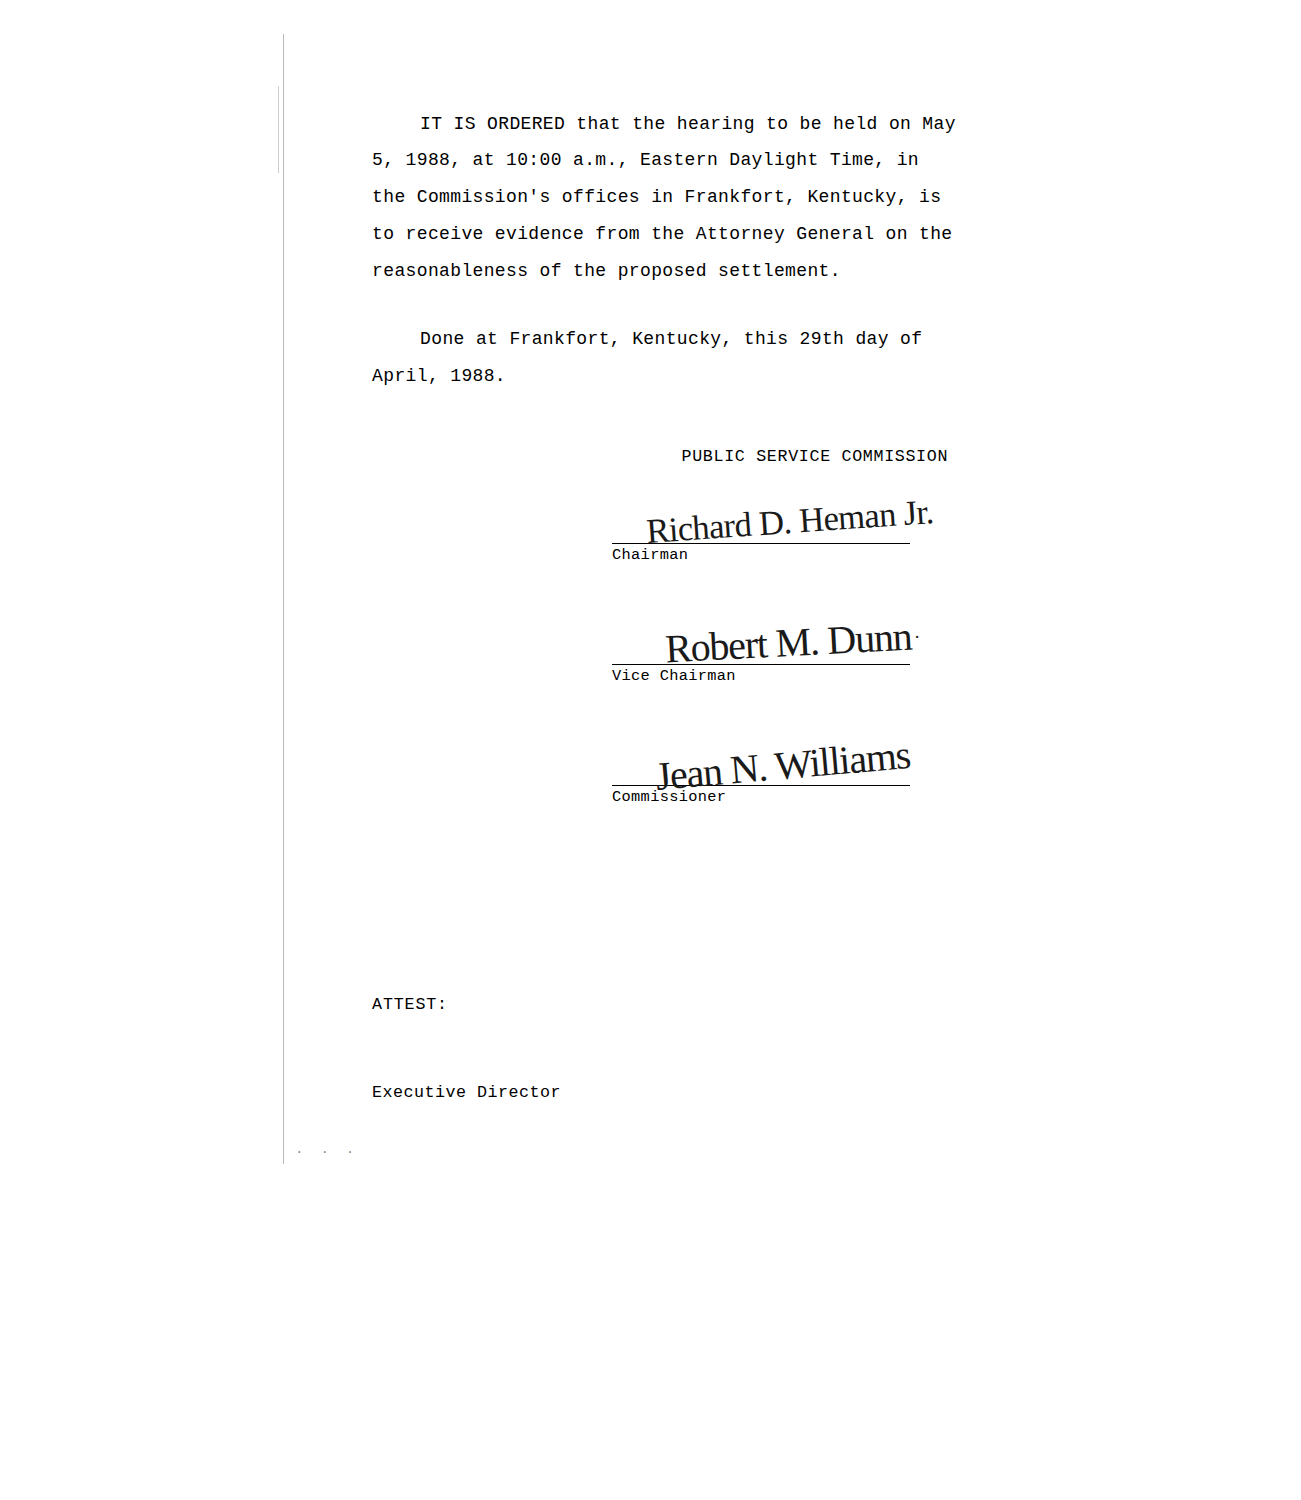IT IS ORDERED that the hearing to be held on May 5, 1988, at 10:00 a.m., Eastern Daylight Time, in the Commission's offices in Frankfort, Kentucky, is to receive evidence from the Attorney General on the reasonableness of the proposed settlement.
Done at Frankfort, Kentucky, this 29th day of April, 1988.
PUBLIC SERVICE COMMISSION
Richard D. Heman Jr.
Chairman
Robert M. Dunn .
Vice Chairman
Jean N. Williams
Commissioner
ATTEST:
Executive Director
. . .